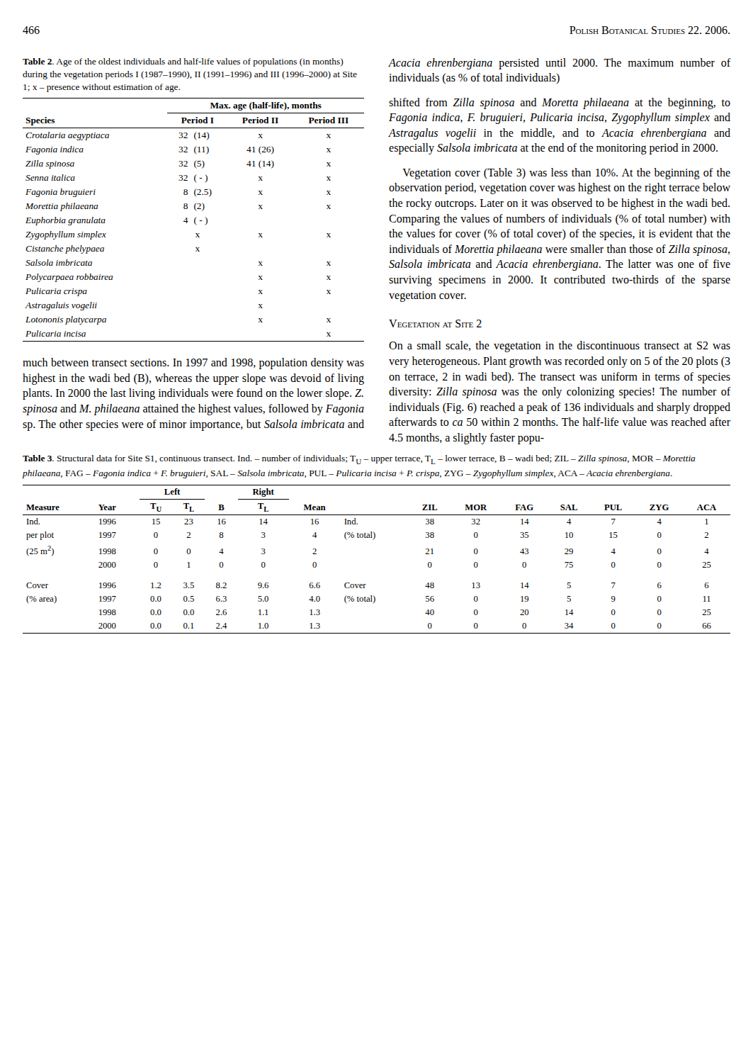466 Polish Botanical Studies 22. 2006.
Table 2. Age of the oldest individuals and half-life values of populations (in months) during the vegetation periods I (1987–1990), II (1991–1996) and III (1996–2000) at Site 1; x – presence without estimation of age.
| Species | Max. age (half-life), months |
| --- | --- |
| Period I | Period II | Period III |
| Crotalaria aegyptiaca | 32 | (14) | x | x |
| Fagonia indica | 32 | (11) | 41 (26) | x |
| Zilla spinosa | 32 | (5) | 41 (14) | x |
| Senna italica | 32 | ( - ) | x | x |
| Fagonia bruguieri | 8 | (2.5) | x | x |
| Morettia philaeana | 8 | (2) | x | x |
| Euphorbia granulata | 4 | ( - ) | | |
| Zygophyllum simplex | x | x | x |
| Cistanche phelypaea | x | | |
| Salsola imbricata | | x | x |
| Polycarpaea robbairea | | x | x |
| Pulicaria crispa | | x | x |
| Astragaluis vogelii | | x | |
| Lotononis platycarpa | | x | x |
| Pulicaria incisa | | | x |
much between transect sections. In 1997 and 1998, population density was highest in the wadi bed (B), whereas the upper slope was devoid of living plants. In 2000 the last living individuals were found on the lower slope. Z. spinosa and M. philaeana attained the highest values, followed by Fagonia sp. The other species were of minor importance, but Salsola imbricata and Acacia ehrenbergiana persisted until 2000. The maximum number of individuals (as % of total individuals)
shifted from Zilla spinosa and Moretta philaeana at the beginning, to Fagonia indica, F. bruguieri, Pulicaria incisa, Zygophyllum simplex and Astragalus vogelii in the middle, and to Acacia ehrenbergiana and especially Salsola imbricata at the end of the monitoring period in 2000.
Vegetation cover (Table 3) was less than 10%. At the beginning of the observation period, vegetation cover was highest on the right terrace below the rocky outcrops. Later on it was observed to be highest in the wadi bed. Comparing the values of numbers of individuals (% of total number) with the values for cover (% of total cover) of the species, it is evident that the individuals of Morettia philaeana were smaller than those of Zilla spinosa, Salsola imbricata and Acacia ehrenbergiana. The latter was one of five surviving specimens in 2000. It contributed two-thirds of the sparse vegetation cover.
Vegetation at Site 2
On a small scale, the vegetation in the discontinuous transect at S2 was very heterogeneous. Plant growth was recorded only on 5 of the 20 plots (3 on terrace, 2 in wadi bed). The transect was uniform in terms of species diversity: Zilla spinosa was the only colonizing species! The number of individuals (Fig. 6) reached a peak of 136 individuals and sharply dropped afterwards to ca 50 within 2 months. The half-life value was reached after 4.5 months, a slightly faster popu-
Table 3. Structural data for Site S1, continuous transect. Ind. – number of individuals; TU – upper terrace, TL – lower terrace, B – wadi bed; ZIL – Zilla spinosa, MOR – Morettia philaeana, FAG – Fagonia indica + F. bruguieri, SAL – Salsola imbricata, PUL – Pulicaria incisa + P. crispa, ZYG – Zygophyllum simplex, ACA – Acacia ehrenbergiana.
| Measure | Year | Left | B | Right | Mean | | ZIL | MOR | FAG | SAL | PUL | ZYG | ACA |
| --- | --- | --- | --- | --- | --- | --- | --- | --- | --- | --- | --- | --- | --- |
| T U | T L | T L |
| Ind. | 1996 | 15 | 23 | 16 | 14 | 16 | Ind. | 38 | 32 | 14 | 4 | 7 | 4 | 1 |
| per plot | 1997 | 0 | 2 | 8 | 3 | 4 | (% total) | 38 | 0 | 35 | 10 | 15 | 0 | 2 |
| (25 m 2 ) | 1998 | 0 | 0 | 4 | 3 | 2 | | 21 | 0 | 43 | 29 | 4 | 0 | 4 |
| | 2000 | 0 | 1 | 0 | 0 | 0 | | 0 | 0 | 0 | 75 | 0 | 0 | 25 |
| Cover | 1996 | 1.2 | 3.5 | 8.2 | 9.6 | 6.6 | Cover | 48 | 13 | 14 | 5 | 7 | 6 | 6 |
| (% area) | 1997 | 0.0 | 0.5 | 6.3 | 5.0 | 4.0 | (% total) | 56 | 0 | 19 | 5 | 9 | 0 | 11 |
| | 1998 | 0.0 | 0.0 | 2.6 | 1.1 | 1.3 | | 40 | 0 | 20 | 14 | 0 | 0 | 25 |
| | 2000 | 0.0 | 0.1 | 2.4 | 1.0 | 1.3 | | 0 | 0 | 0 | 34 | 0 | 0 | 66 |